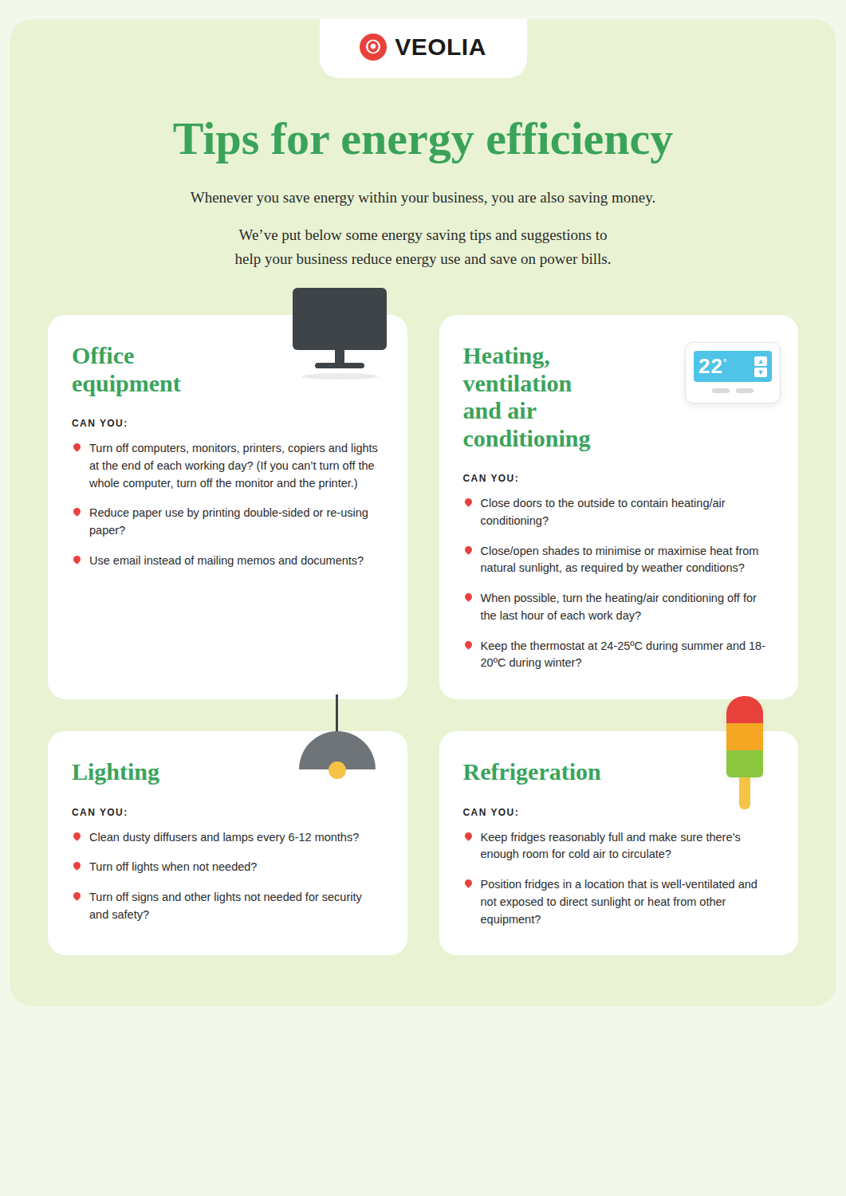⦿VEOLIA
Tips for energy efficiency
Whenever you save energy within your business, you are also saving money.
We’ve put below some energy saving tips and suggestions to
help your business reduce energy use and save on power bills.
Office
equipment
Can you:
Turn off computers, monitors, printers, copiers and lights at the end of each working day? (If you can’t turn off the whole computer, turn off the monitor and the printer.)
Reduce paper use by printing double-sided or re-using paper?
Use email instead of mailing memos and documents?
22°
▲▼
Heating, ventilation
and air conditioning
Can you:
Close doors to the outside to contain heating/air conditioning?
Close/open shades to minimise or maximise heat from natural sunlight, as required by weather conditions?
When possible, turn the heating/air conditioning off for the last hour of each work day?
Keep the thermostat at 24-25ºC during summer and 18-20ºC during winter?
Lighting
Can you:
Clean dusty diffusers and lamps every 6-12 months?
Turn off lights when not needed?
Turn off signs and other lights not needed for security and safety?
Refrigeration
Can you:
Keep fridges reasonably full and make sure there’s enough room for cold air to circulate?
Position fridges in a location that is well-ventilated and not exposed to direct sunlight or heat from other equipment?